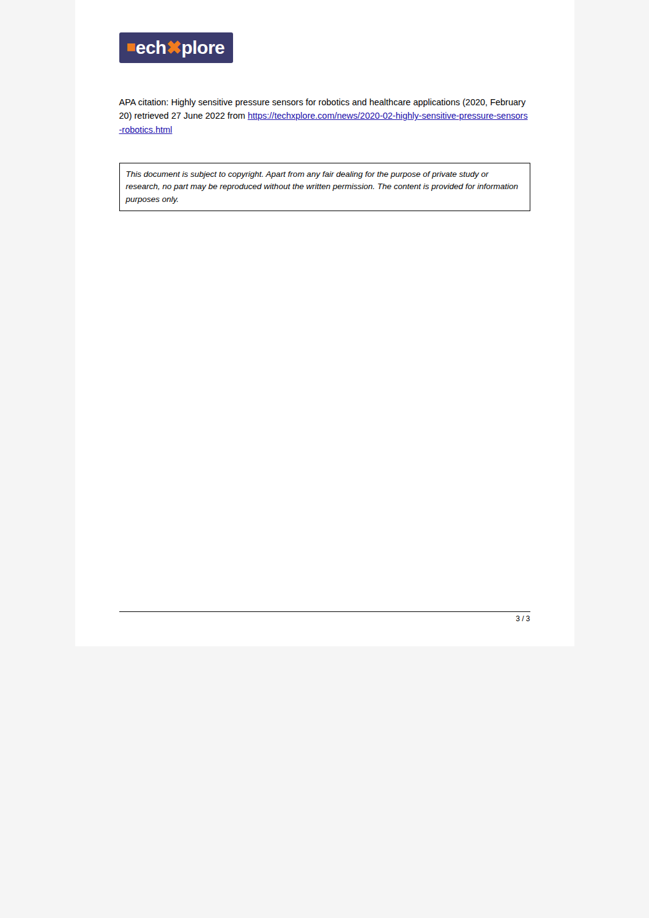■ech✖plore
APA citation: Highly sensitive pressure sensors for robotics and healthcare applications (2020, February 20) retrieved 27 June 2022 from https://techxplore.com/news/2020-02-highly-sensitive-pressure-sensors-robotics.html
This document is subject to copyright. Apart from any fair dealing for the purpose of private study or research, no part may be reproduced without the written permission. The content is provided for information purposes only.
3 / 3